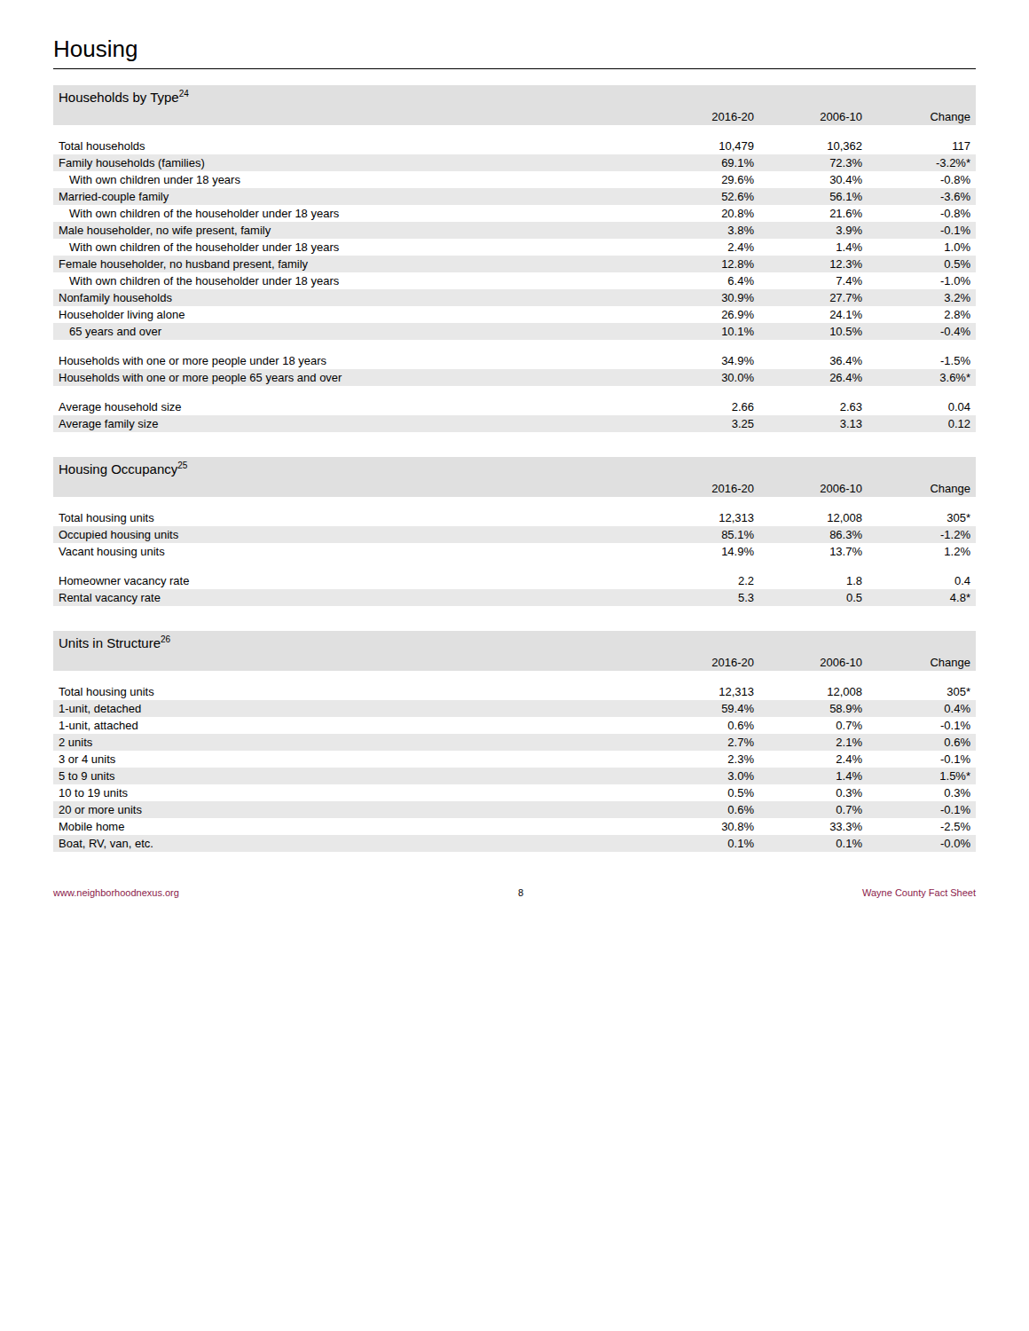Housing
Households by Type 24
| | 2016-20 | 2006-10 | Change |
| --- | --- | --- | --- |
| Total households | 10,479 | 10,362 | 117 |
| Family households (families) | 69.1% | 72.3% | -3.2%* |
| With own children under 18 years | 29.6% | 30.4% | -0.8% |
| Married-couple family | 52.6% | 56.1% | -3.6% |
| With own children of the householder under 18 years | 20.8% | 21.6% | -0.8% |
| Male householder, no wife present, family | 3.8% | 3.9% | -0.1% |
| With own children of the householder under 18 years | 2.4% | 1.4% | 1.0% |
| Female householder, no husband present, family | 12.8% | 12.3% | 0.5% |
| With own children of the householder under 18 years | 6.4% | 7.4% | -1.0% |
| Nonfamily households | 30.9% | 27.7% | 3.2% |
| Householder living alone | 26.9% | 24.1% | 2.8% |
| 65 years and over | 10.1% | 10.5% | -0.4% |
| Households with one or more people under 18 years | 34.9% | 36.4% | -1.5% |
| Households with one or more people 65 years and over | 30.0% | 26.4% | 3.6%* |
| Average household size | 2.66 | 2.63 | 0.04 |
| Average family size | 3.25 | 3.13 | 0.12 |
Housing Occupancy 25
| | 2016-20 | 2006-10 | Change |
| --- | --- | --- | --- |
| Total housing units | 12,313 | 12,008 | 305* |
| Occupied housing units | 85.1% | 86.3% | -1.2% |
| Vacant housing units | 14.9% | 13.7% | 1.2% |
| Homeowner vacancy rate | 2.2 | 1.8 | 0.4 |
| Rental vacancy rate | 5.3 | 0.5 | 4.8* |
Units in Structure 26
| | 2016-20 | 2006-10 | Change |
| --- | --- | --- | --- |
| Total housing units | 12,313 | 12,008 | 305* |
| 1-unit, detached | 59.4% | 58.9% | 0.4% |
| 1-unit, attached | 0.6% | 0.7% | -0.1% |
| 2 units | 2.7% | 2.1% | 0.6% |
| 3 or 4 units | 2.3% | 2.4% | -0.1% |
| 5 to 9 units | 3.0% | 1.4% | 1.5%* |
| 10 to 19 units | 0.5% | 0.3% | 0.3% |
| 20 or more units | 0.6% | 0.7% | -0.1% |
| Mobile home | 30.8% | 33.3% | -2.5% |
| Boat, RV, van, etc. | 0.1% | 0.1% | -0.0% |
www.neighborhoodnexus.org 8 Wayne County Fact Sheet